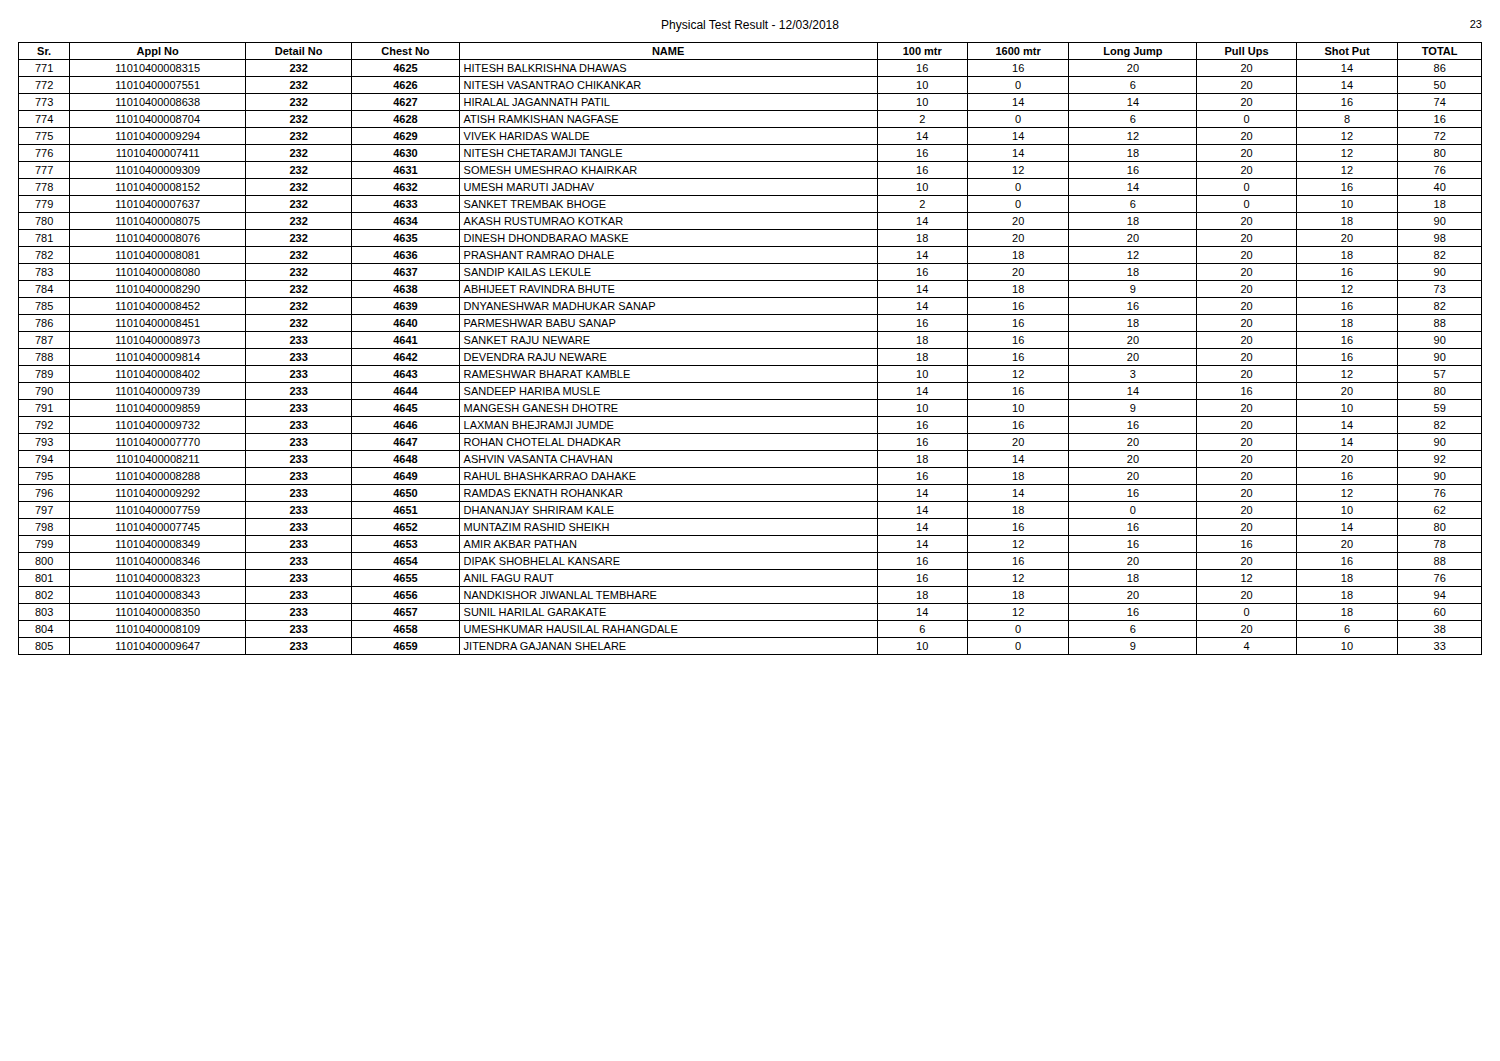23
Physical Test Result - 12/03/2018
| Sr. | Appl No | Detail No | Chest No | NAME | 100 mtr | 1600 mtr | Long Jump | Pull Ups | Shot Put | TOTAL |
| --- | --- | --- | --- | --- | --- | --- | --- | --- | --- | --- |
| 771 | 11010400008315 | 232 | 4625 | HITESH BALKRISHNA DHAWAS | 16 | 16 | 20 | 20 | 14 | 86 |
| 772 | 11010400007551 | 232 | 4626 | NITESH VASANTRAO CHIKANKAR | 10 | 0 | 6 | 20 | 14 | 50 |
| 773 | 11010400008638 | 232 | 4627 | HIRALAL JAGANNATH PATIL | 10 | 14 | 14 | 20 | 16 | 74 |
| 774 | 11010400008704 | 232 | 4628 | ATISH RAMKISHAN NAGFASE | 2 | 0 | 6 | 0 | 8 | 16 |
| 775 | 11010400009294 | 232 | 4629 | VIVEK HARIDAS WALDE | 14 | 14 | 12 | 20 | 12 | 72 |
| 776 | 11010400007411 | 232 | 4630 | NITESH CHETARAMJI TANGLE | 16 | 14 | 18 | 20 | 12 | 80 |
| 777 | 11010400009309 | 232 | 4631 | SOMESH UMESHRAO KHAIRKAR | 16 | 12 | 16 | 20 | 12 | 76 |
| 778 | 11010400008152 | 232 | 4632 | UMESH MARUTI JADHAV | 10 | 0 | 14 | 0 | 16 | 40 |
| 779 | 11010400007637 | 232 | 4633 | SANKET TREMBAK BHOGE | 2 | 0 | 6 | 0 | 10 | 18 |
| 780 | 11010400008075 | 232 | 4634 | AKASH RUSTUMRAO KOTKAR | 14 | 20 | 18 | 20 | 18 | 90 |
| 781 | 11010400008076 | 232 | 4635 | DINESH DHONDBARAO MASKE | 18 | 20 | 20 | 20 | 20 | 98 |
| 782 | 11010400008081 | 232 | 4636 | PRASHANT RAMRAO DHALE | 14 | 18 | 12 | 20 | 18 | 82 |
| 783 | 11010400008080 | 232 | 4637 | SANDIP KAILAS LEKULE | 16 | 20 | 18 | 20 | 16 | 90 |
| 784 | 11010400008290 | 232 | 4638 | ABHIJEET RAVINDRA BHUTE | 14 | 18 | 9 | 20 | 12 | 73 |
| 785 | 11010400008452 | 232 | 4639 | DNYANESHWAR MADHUKAR SANAP | 14 | 16 | 16 | 20 | 16 | 82 |
| 786 | 11010400008451 | 232 | 4640 | PARMESHWAR BABU SANAP | 16 | 16 | 18 | 20 | 18 | 88 |
| 787 | 11010400008973 | 233 | 4641 | SANKET RAJU NEWARE | 18 | 16 | 20 | 20 | 16 | 90 |
| 788 | 11010400009814 | 233 | 4642 | DEVENDRA RAJU NEWARE | 18 | 16 | 20 | 20 | 16 | 90 |
| 789 | 11010400008402 | 233 | 4643 | RAMESHWAR BHARAT KAMBLE | 10 | 12 | 3 | 20 | 12 | 57 |
| 790 | 11010400009739 | 233 | 4644 | SANDEEP HARIBA MUSLE | 14 | 16 | 14 | 16 | 20 | 80 |
| 791 | 11010400009859 | 233 | 4645 | MANGESH GANESH DHOTRE | 10 | 10 | 9 | 20 | 10 | 59 |
| 792 | 11010400009732 | 233 | 4646 | LAXMAN BHEJRAMJI JUMDE | 16 | 16 | 16 | 20 | 14 | 82 |
| 793 | 11010400007770 | 233 | 4647 | ROHAN CHOTELAL DHADKAR | 16 | 20 | 20 | 20 | 14 | 90 |
| 794 | 11010400008211 | 233 | 4648 | ASHVIN VASANTA CHAVHAN | 18 | 14 | 20 | 20 | 20 | 92 |
| 795 | 11010400008288 | 233 | 4649 | RAHUL BHASHKARRAO DAHAKE | 16 | 18 | 20 | 20 | 16 | 90 |
| 796 | 11010400009292 | 233 | 4650 | RAMDAS EKNATH ROHANKAR | 14 | 14 | 16 | 20 | 12 | 76 |
| 797 | 11010400007759 | 233 | 4651 | DHANANJAY SHRIRAM KALE | 14 | 18 | 0 | 20 | 10 | 62 |
| 798 | 11010400007745 | 233 | 4652 | MUNTAZIM RASHID SHEIKH | 14 | 16 | 16 | 20 | 14 | 80 |
| 799 | 11010400008349 | 233 | 4653 | AMIR AKBAR PATHAN | 14 | 12 | 16 | 16 | 20 | 78 |
| 800 | 11010400008346 | 233 | 4654 | DIPAK SHOBHELAL KANSARE | 16 | 16 | 20 | 20 | 16 | 88 |
| 801 | 11010400008323 | 233 | 4655 | ANIL FAGU RAUT | 16 | 12 | 18 | 12 | 18 | 76 |
| 802 | 11010400008343 | 233 | 4656 | NANDKISHOR JIWANLAL TEMBHARE | 18 | 18 | 20 | 20 | 18 | 94 |
| 803 | 11010400008350 | 233 | 4657 | SUNIL HARILAL GARAKATE | 14 | 12 | 16 | 0 | 18 | 60 |
| 804 | 11010400008109 | 233 | 4658 | UMESHKUMAR HAUSILAL RAHANGDALE | 6 | 0 | 6 | 20 | 6 | 38 |
| 805 | 11010400009647 | 233 | 4659 | JITENDRA GAJANAN SHELARE | 10 | 0 | 9 | 4 | 10 | 33 |